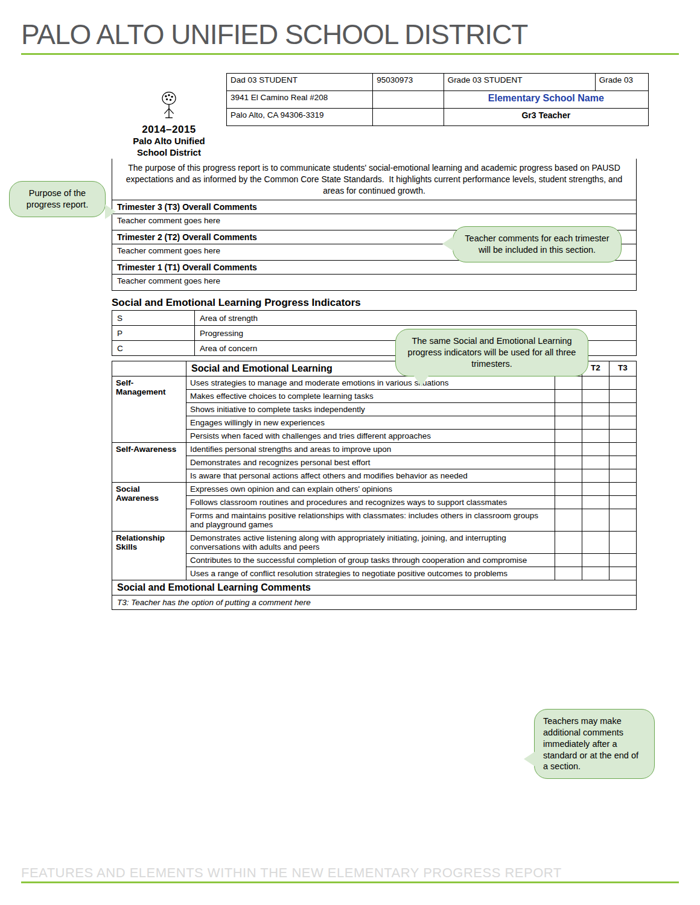PALO ALTO UNIFIED SCHOOL DISTRICT
2014–2015
Palo Alto Unified
School District
| Dad 03 STUDENT | 95030973 | Grade 03 STUDENT | Grade 03 |
| 3941 El Camino Real #208 | | Elementary School Name |
| Palo Alto, CA 94306-3319 | | Gr3 Teacher |
The purpose of this progress report is to communicate students' social-emotional learning and academic progress based on PAUSD expectations and as informed by the Common Core State Standards. It highlights current performance levels, student strengths, and areas for continued growth.
Trimester 3 (T3) Overall Comments
Teacher comment goes here
Trimester 2 (T2) Overall Comments
Teacher comment goes here
Trimester 1 (T1) Overall Comments
Teacher comment goes here
Social and Emotional Learning Progress Indicators
| S | Area of strength |
| P | Progressing |
| C | Area of concern |
| | Social and Emotional Learning | T1 | T2 | T3 |
| --- | --- | --- | --- | --- |
| Self-Management | Uses strategies to manage and moderate emotions in various situations | | | |
| Makes effective choices to complete learning tasks | | | |
| Shows initiative to complete tasks independently | | | |
| Engages willingly in new experiences | | | |
| Persists when faced with challenges and tries different approaches | | | |
| Self-Awareness | Identifies personal strengths and areas to improve upon | | | |
| Demonstrates and recognizes personal best effort | | | |
| Is aware that personal actions affect others and modifies behavior as needed | | | |
| Social Awareness | Expresses own opinion and can explain others' opinions | | | |
| Follows classroom routines and procedures and recognizes ways to support classmates | | | |
| Forms and maintains positive relationships with classmates: includes others in classroom groups and playground games | | | |
| Relationship Skills | Demonstrates active listening along with appropriately initiating, joining, and interrupting conversations with adults and peers | | | |
| Contributes to the successful completion of group tasks through cooperation and compromise | | | |
| Uses a range of conflict resolution strategies to negotiate positive outcomes to problems | | | |
Social and Emotional Learning Comments
T3: Teacher has the option of putting a comment here
Purpose of the progress report.
Teacher comments for each trimester will be included in this section.
The same Social and Emotional Learning progress indicators will be used for all three trimesters.
Teachers may make additional comments immediately after a standard or at the end of a section.
FEATURES AND ELEMENTS WITHIN THE NEW ELEMENTARY PROGRESS REPORT